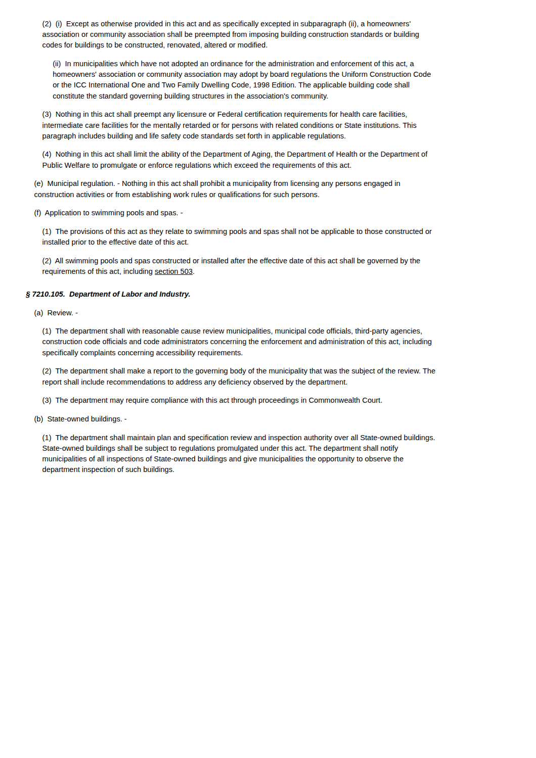(2) (i) Except as otherwise provided in this act and as specifically excepted in subparagraph (ii), a homeowners' association or community association shall be preempted from imposing building construction standards or building codes for buildings to be constructed, renovated, altered or modified.
(ii) In municipalities which have not adopted an ordinance for the administration and enforcement of this act, a homeowners' association or community association may adopt by board regulations the Uniform Construction Code or the ICC International One and Two Family Dwelling Code, 1998 Edition. The applicable building code shall constitute the standard governing building structures in the association's community.
(3) Nothing in this act shall preempt any licensure or Federal certification requirements for health care facilities, intermediate care facilities for the mentally retarded or for persons with related conditions or State institutions. This paragraph includes building and life safety code standards set forth in applicable regulations.
(4) Nothing in this act shall limit the ability of the Department of Aging, the Department of Health or the Department of Public Welfare to promulgate or enforce regulations which exceed the requirements of this act.
(e) Municipal regulation. - Nothing in this act shall prohibit a municipality from licensing any persons engaged in construction activities or from establishing work rules or qualifications for such persons.
(f) Application to swimming pools and spas. -
(1) The provisions of this act as they relate to swimming pools and spas shall not be applicable to those constructed or installed prior to the effective date of this act.
(2) All swimming pools and spas constructed or installed after the effective date of this act shall be governed by the requirements of this act, including section 503.
§ 7210.105. Department of Labor and Industry.
(a) Review. -
(1) The department shall with reasonable cause review municipalities, municipal code officials, third-party agencies, construction code officials and code administrators concerning the enforcement and administration of this act, including specifically complaints concerning accessibility requirements.
(2) The department shall make a report to the governing body of the municipality that was the subject of the review. The report shall include recommendations to address any deficiency observed by the department.
(3) The department may require compliance with this act through proceedings in Commonwealth Court.
(b) State-owned buildings. -
(1) The department shall maintain plan and specification review and inspection authority over all State-owned buildings. State-owned buildings shall be subject to regulations promulgated under this act. The department shall notify municipalities of all inspections of State-owned buildings and give municipalities the opportunity to observe the department inspection of such buildings.